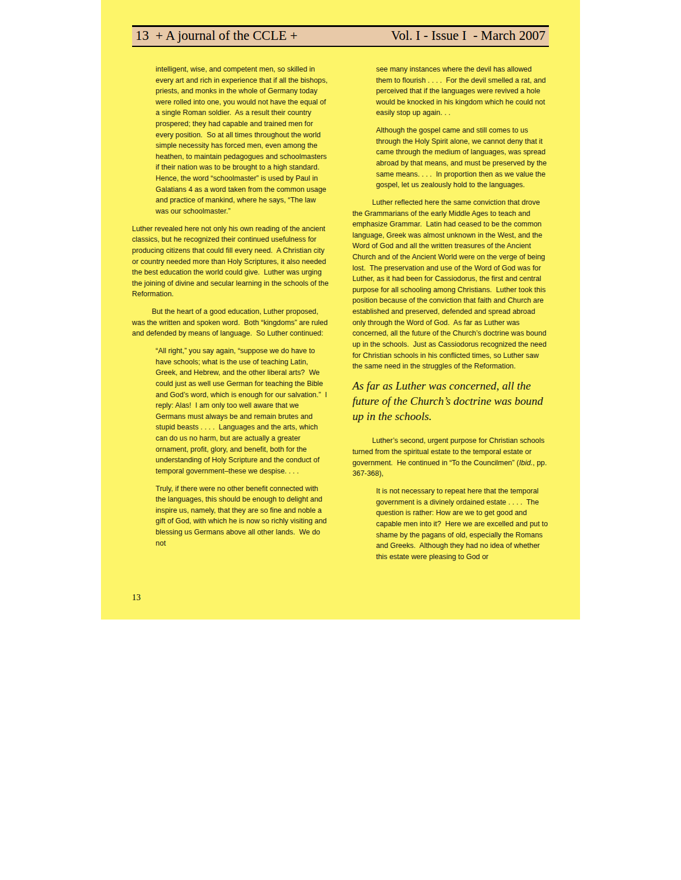13 + A journal of the CCLE + Vol. I - Issue I - March 2007
intelligent, wise, and competent men, so skilled in every art and rich in experience that if all the bishops, priests, and monks in the whole of Germany today were rolled into one, you would not have the equal of a single Roman soldier. As a result their country prospered; they had capable and trained men for every position. So at all times throughout the world simple necessity has forced men, even among the heathen, to maintain pedagogues and schoolmasters if their nation was to be brought to a high standard. Hence, the word “schoolmaster” is used by Paul in Galatians 4 as a word taken from the common usage and practice of mankind, where he says, “The law was our schoolmaster.”
Luther revealed here not only his own reading of the ancient classics, but he recognized their continued usefulness for producing citizens that could fill every need. A Christian city or country needed more than Holy Scriptures, it also needed the best education the world could give. Luther was urging the joining of divine and secular learning in the schools of the Reformation.
But the heart of a good education, Luther proposed, was the written and spoken word. Both “kingdoms” are ruled and defended by means of language. So Luther continued:
“All right,” you say again, “suppose we do have to have schools; what is the use of teaching Latin, Greek, and Hebrew, and the other liberal arts? We could just as well use German for teaching the Bible and God’s word, which is enough for our salvation.” I reply: Alas! I am only too well aware that we Germans must always be and remain brutes and stupid beasts . . . . Languages and the arts, which can do us no harm, but are actually a greater ornament, profit, glory, and benefit, both for the understanding of Holy Scripture and the conduct of temporal government–these we despise. . . .
Truly, if there were no other benefit connected with the languages, this should be enough to delight and inspire us, namely, that they are so fine and noble a gift of God, with which he is now so richly visiting and blessing us Germans above all other lands. We do not
see many instances where the devil has allowed them to flourish . . . . For the devil smelled a rat, and perceived that if the languages were revived a hole would be knocked in his kingdom which he could not easily stop up again. . .
Although the gospel came and still comes to us through the Holy Spirit alone, we cannot deny that it came through the medium of languages, was spread abroad by that means, and must be preserved by the same means. . . . In proportion then as we value the gospel, let us zealously hold to the languages.
Luther reflected here the same conviction that drove the Grammarians of the early Middle Ages to teach and emphasize Grammar. Latin had ceased to be the common language, Greek was almost unknown in the West, and the Word of God and all the written treasures of the Ancient Church and of the Ancient World were on the verge of being lost. The preservation and use of the Word of God was for Luther, as it had been for Cassiodorus, the first and central purpose for all schooling among Christians. Luther took this position because of the conviction that faith and Church are established and preserved, defended and spread abroad only through the Word of God. As far as Luther was concerned, all the future of the Church’s doctrine was bound up in the schools. Just as Cassiodorus recognized the need for Christian schools in his conflicted times, so Luther saw the same need in the struggles of the Reformation.
As far as Luther was concerned, all the future of the Church’s doctrine was bound up in the schools.
Luther’s second, urgent purpose for Christian schools turned from the spiritual estate to the temporal estate or government. He continued in “To the Councilmen” (Ibid., pp. 367-368),
It is not necessary to repeat here that the temporal government is a divinely ordained estate . . . . The question is rather: How are we to get good and capable men into it? Here we are excelled and put to shame by the pagans of old, especially the Romans and Greeks. Although they had no idea of whether this estate were pleasing to God or
13